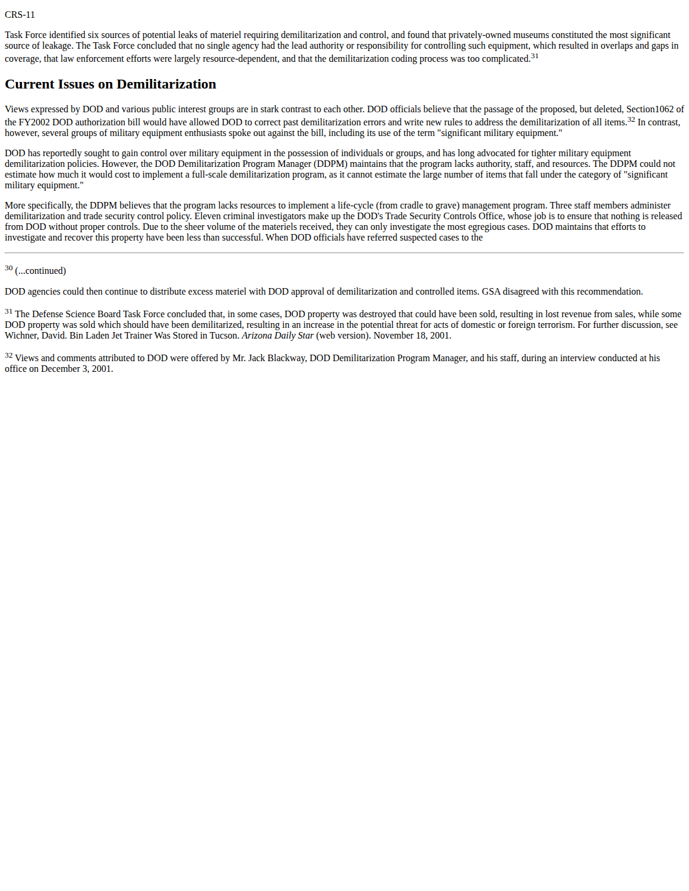CRS-11
Task Force identified six sources of potential leaks of materiel requiring demilitarization and control, and found that privately-owned museums constituted the most significant source of leakage. The Task Force concluded that no single agency had the lead authority or responsibility for controlling such equipment, which resulted in overlaps and gaps in coverage, that law enforcement efforts were largely resource-dependent, and that the demilitarization coding process was too complicated.31
Current Issues on Demilitarization
Views expressed by DOD and various public interest groups are in stark contrast to each other. DOD officials believe that the passage of the proposed, but deleted, Section1062 of the FY2002 DOD authorization bill would have allowed DOD to correct past demilitarization errors and write new rules to address the demilitarization of all items.32 In contrast, however, several groups of military equipment enthusiasts spoke out against the bill, including its use of the term "significant military equipment."
DOD has reportedly sought to gain control over military equipment in the possession of individuals or groups, and has long advocated for tighter military equipment demilitarization policies. However, the DOD Demilitarization Program Manager (DDPM) maintains that the program lacks authority, staff, and resources. The DDPM could not estimate how much it would cost to implement a full-scale demilitarization program, as it cannot estimate the large number of items that fall under the category of "significant military equipment."
More specifically, the DDPM believes that the program lacks resources to implement a life-cycle (from cradle to grave) management program. Three staff members administer demilitarization and trade security control policy. Eleven criminal investigators make up the DOD's Trade Security Controls Office, whose job is to ensure that nothing is released from DOD without proper controls. Due to the sheer volume of the materiels received, they can only investigate the most egregious cases. DOD maintains that efforts to investigate and recover this property have been less than successful. When DOD officials have referred suspected cases to the
30 (...continued)
DOD agencies could then continue to distribute excess materiel with DOD approval of demilitarization and controlled items. GSA disagreed with this recommendation.
31 The Defense Science Board Task Force concluded that, in some cases, DOD property was destroyed that could have been sold, resulting in lost revenue from sales, while some DOD property was sold which should have been demilitarized, resulting in an increase in the potential threat for acts of domestic or foreign terrorism. For further discussion, see Wichner, David. Bin Laden Jet Trainer Was Stored in Tucson. Arizona Daily Star (web version). November 18, 2001.
32 Views and comments attributed to DOD were offered by Mr. Jack Blackway, DOD Demilitarization Program Manager, and his staff, during an interview conducted at his office on December 3, 2001.